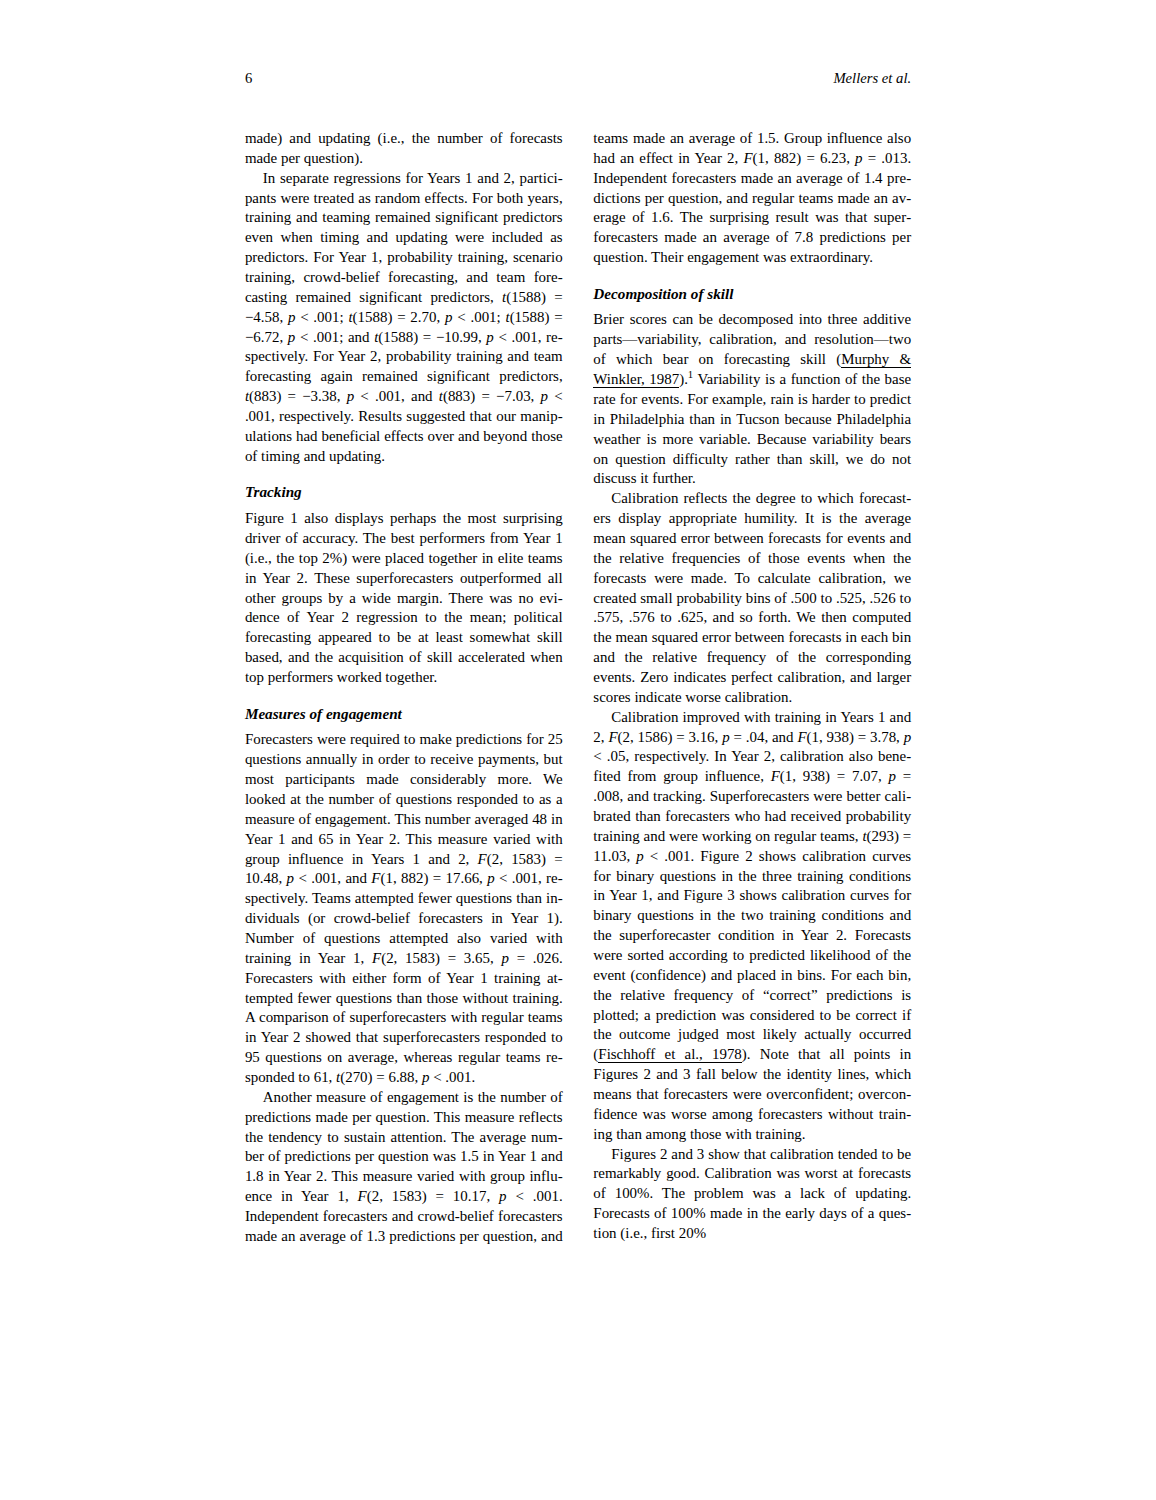6 Mellers et al.
made) and updating (i.e., the number of forecasts made per question).
In separate regressions for Years 1 and 2, participants were treated as random effects. For both years, training and teaming remained significant predictors even when timing and updating were included as predictors. For Year 1, probability training, scenario training, crowd-belief forecasting, and team forecasting remained significant predictors, t(1588) = −4.58, p < .001; t(1588) = 2.70, p < .001; t(1588) = −6.72, p < .001; and t(1588) = −10.99, p < .001, respectively. For Year 2, probability training and team forecasting again remained significant predictors, t(883) = −3.38, p < .001, and t(883) = −7.03, p < .001, respectively. Results suggested that our manipulations had beneficial effects over and beyond those of timing and updating.
Tracking
Figure 1 also displays perhaps the most surprising driver of accuracy. The best performers from Year 1 (i.e., the top 2%) were placed together in elite teams in Year 2. These superforecasters outperformed all other groups by a wide margin. There was no evidence of Year 2 regression to the mean; political forecasting appeared to be at least somewhat skill based, and the acquisition of skill accelerated when top performers worked together.
Measures of engagement
Forecasters were required to make predictions for 25 questions annually in order to receive payments, but most participants made considerably more. We looked at the number of questions responded to as a measure of engagement. This number averaged 48 in Year 1 and 65 in Year 2. This measure varied with group influence in Years 1 and 2, F(2, 1583) = 10.48, p < .001, and F(1, 882) = 17.66, p < .001, respectively. Teams attempted fewer questions than individuals (or crowd-belief forecasters in Year 1). Number of questions attempted also varied with training in Year 1, F(2, 1583) = 3.65, p = .026. Forecasters with either form of Year 1 training attempted fewer questions than those without training. A comparison of superforecasters with regular teams in Year 2 showed that superforecasters responded to 95 questions on average, whereas regular teams responded to 61, t(270) = 6.88, p < .001.
Another measure of engagement is the number of predictions made per question. This measure reflects the tendency to sustain attention. The average number of predictions per question was 1.5 in Year 1 and 1.8 in Year 2. This measure varied with group influence in Year 1, F(2, 1583) = 10.17, p < .001. Independent forecasters and crowd-belief forecasters made an average of 1.3 predictions per question, and teams made an average of 1.5. Group influence also had an effect in Year 2, F(1, 882) = 6.23, p = .013. Independent forecasters made an average of 1.4 predictions per question, and regular teams made an average of 1.6. The surprising result was that superforecasters made an average of 7.8 predictions per question. Their engagement was extraordinary.
Decomposition of skill
Brier scores can be decomposed into three additive parts—variability, calibration, and resolution—two of which bear on forecasting skill (Murphy & Winkler, 1987).1 Variability is a function of the base rate for events. For example, rain is harder to predict in Philadelphia than in Tucson because Philadelphia weather is more variable. Because variability bears on question difficulty rather than skill, we do not discuss it further.
Calibration reflects the degree to which forecasters display appropriate humility. It is the average mean squared error between forecasts for events and the relative frequencies of those events when the forecasts were made. To calculate calibration, we created small probability bins of .500 to .525, .526 to .575, .576 to .625, and so forth. We then computed the mean squared error between forecasts in each bin and the relative frequency of the corresponding events. Zero indicates perfect calibration, and larger scores indicate worse calibration.
Calibration improved with training in Years 1 and 2, F(2, 1586) = 3.16, p = .04, and F(1, 938) = 3.78, p < .05, respectively. In Year 2, calibration also benefited from group influence, F(1, 938) = 7.07, p = .008, and tracking. Superforecasters were better calibrated than forecasters who had received probability training and were working on regular teams, t(293) = 11.03, p < .001. Figure 2 shows calibration curves for binary questions in the three training conditions in Year 1, and Figure 3 shows calibration curves for binary questions in the two training conditions and the superforecaster condition in Year 2. Forecasts were sorted according to predicted likelihood of the event (confidence) and placed in bins. For each bin, the relative frequency of “correct” predictions is plotted; a prediction was considered to be correct if the outcome judged most likely actually occurred (Fischhoff et al., 1978). Note that all points in Figures 2 and 3 fall below the identity lines, which means that forecasters were overconfident; overconfidence was worse among forecasters without training than among those with training.
Figures 2 and 3 show that calibration tended to be remarkably good. Calibration was worst at forecasts of 100%. The problem was a lack of updating. Forecasts of 100% made in the early days of a question (i.e., first 20%